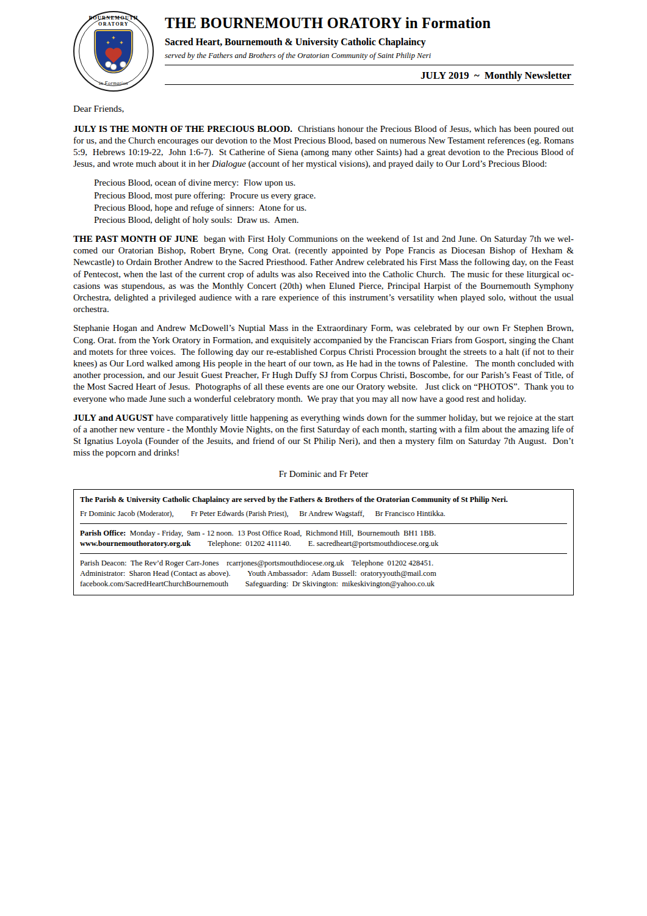BOURNEMOUTH ORATORY
✦ ✦ ✦
in Formation
THE BOURNEMOUTH ORATORY in Formation
Sacred Heart, Bournemouth & University Catholic Chaplaincy
served by the Fathers and Brothers of the Oratorian Community of Saint Philip Neri
JULY 2019 ~ Monthly Newsletter
Dear Friends,
JULY IS THE MONTH OF THE PRECIOUS BLOOD. Christians honour the Precious Blood of Jesus, which has been poured out for us, and the Church encourages our devotion to the Most Precious Blood, based on numerous New Testament references (eg. Romans 5:9, Hebrews 10:19-22, John 1:6-7). St Catherine of Siena (among many other Saints) had a great devotion to the Precious Blood of Jesus, and wrote much about it in her Dialogue (account of her mystical visions), and prayed daily to Our Lord’s Precious Blood:
Precious Blood, ocean of divine mercy: Flow upon us.
Precious Blood, most pure offering: Procure us every grace.
Precious Blood, hope and refuge of sinners: Atone for us.
Precious Blood, delight of holy souls: Draw us. Amen.
THE PAST MONTH OF JUNE began with First Holy Communions on the weekend of 1st and 2nd June. On Saturday 7th we welcomed our Oratorian Bishop, Robert Bryne, Cong Orat. (recently appointed by Pope Francis as Diocesan Bishop of Hexham & Newcastle) to Ordain Brother Andrew to the Sacred Priesthood. Father Andrew celebrated his First Mass the following day, on the Feast of Pentecost, when the last of the current crop of adults was also Received into the Catholic Church. The music for these liturgical occasions was stupendous, as was the Monthly Concert (20th) when Eluned Pierce, Principal Harpist of the Bournemouth Symphony Orchestra, delighted a privileged audience with a rare experience of this instrument’s versatility when played solo, without the usual orchestra.
Stephanie Hogan and Andrew McDowell’s Nuptial Mass in the Extraordinary Form, was celebrated by our own Fr Stephen Brown, Cong. Orat. from the York Oratory in Formation, and exquisitely accompanied by the Franciscan Friars from Gosport, singing the Chant and motets for three voices. The following day our re-established Corpus Christi Procession brought the streets to a halt (if not to their knees) as Our Lord walked among His people in the heart of our town, as He had in the towns of Palestine. The month concluded with another procession, and our Jesuit Guest Preacher, Fr Hugh Duffy SJ from Corpus Christi, Boscombe, for our Parish’s Feast of Title, of the Most Sacred Heart of Jesus. Photographs of all these events are one our Oratory website. Just click on “PHOTOS”. Thank you to everyone who made June such a wonderful celebratory month. We pray that you may all now have a good rest and holiday.
JULY and AUGUST have comparatively little happening as everything winds down for the summer holiday, but we rejoice at the start of a another new venture - the Monthly Movie Nights, on the first Saturday of each month, starting with a film about the amazing life of St Ignatius Loyola (Founder of the Jesuits, and friend of our St Philip Neri), and then a mystery film on Saturday 7th August. Don’t miss the popcorn and drinks!
Fr Dominic and Fr Peter
The Parish & University Catholic Chaplaincy are served by the Fathers & Brothers of the Oratorian Community of St Philip Neri.
Fr Dominic Jacob (Moderator), Fr Peter Edwards (Parish Priest), Br Andrew Wagstaff, Br Francisco Hintikka.
Parish Office: Monday - Friday, 9am - 12 noon. 13 Post Office Road, Richmond Hill, Bournemouth BH1 1BB.
www.bournemouthoratory.org.uk Telephone: 01202 411140. E. sacredheart@portsmouthdiocese.org.uk
Parish Deacon: The Rev’d Roger Carr-Jones rcarrjones@portsmouthdiocese.org.uk Telephone 01202 428451.
Administrator: Sharon Head (Contact as above). Youth Ambassador: Adam Bussell: oratoryyouth@mail.com
facebook.com/SacredHeartChurchBournemouth Safeguarding: Dr Skivington: mikeskivington@yahoo.co.uk